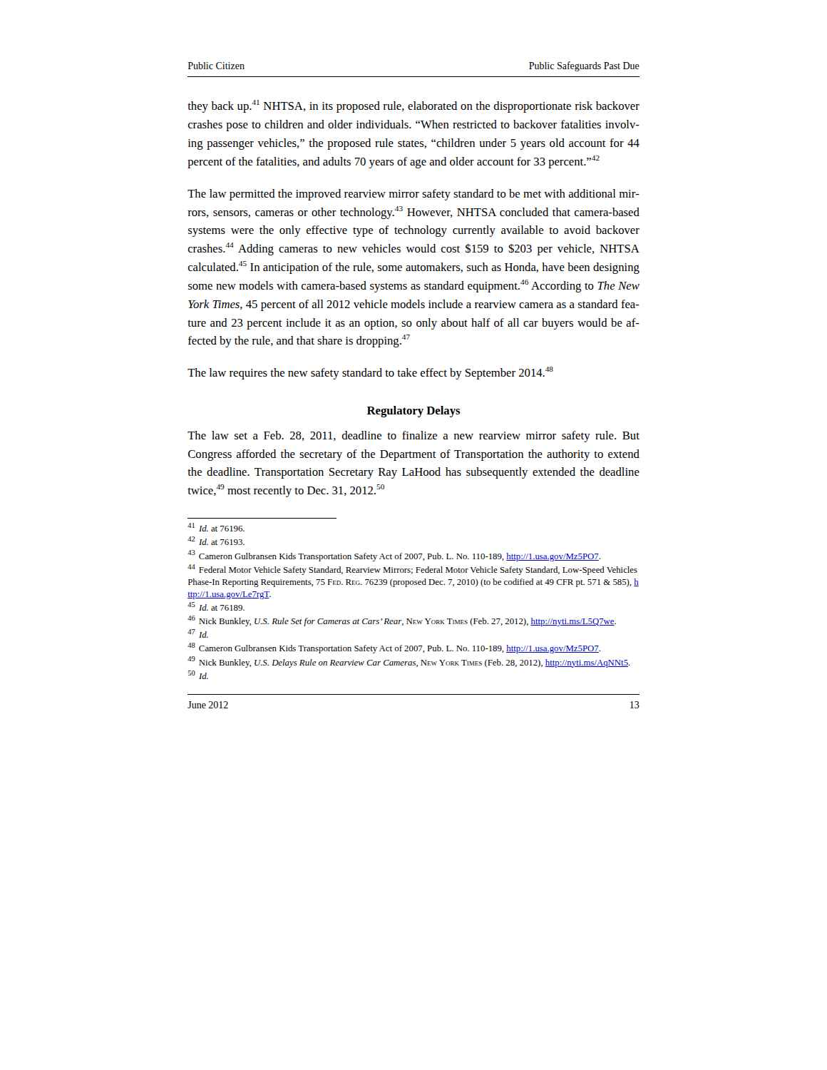Public Citizen
Public Safeguards Past Due
they back up.41 NHTSA, in its proposed rule, elaborated on the disproportionate risk backover crashes pose to children and older individuals. “When restricted to backover fatalities involving passenger vehicles,” the proposed rule states, “children under 5 years old account for 44 percent of the fatalities, and adults 70 years of age and older account for 33 percent.”42
The law permitted the improved rearview mirror safety standard to be met with additional mirrors, sensors, cameras or other technology.43 However, NHTSA concluded that camera-based systems were the only effective type of technology currently available to avoid backover crashes.44 Adding cameras to new vehicles would cost $159 to $203 per vehicle, NHTSA calculated.45 In anticipation of the rule, some automakers, such as Honda, have been designing some new models with camera-based systems as standard equipment.46 According to The New York Times, 45 percent of all 2012 vehicle models include a rearview camera as a standard feature and 23 percent include it as an option, so only about half of all car buyers would be affected by the rule, and that share is dropping.47
The law requires the new safety standard to take effect by September 2014.48
Regulatory Delays
The law set a Feb. 28, 2011, deadline to finalize a new rearview mirror safety rule. But Congress afforded the secretary of the Department of Transportation the authority to extend the deadline. Transportation Secretary Ray LaHood has subsequently extended the deadline twice,49 most recently to Dec. 31, 2012.50
41 Id. at 76196.
42 Id. at 76193.
43 Cameron Gulbransen Kids Transportation Safety Act of 2007, Pub. L. No. 110-189, http://1.usa.gov/Mz5PO7.
44 Federal Motor Vehicle Safety Standard, Rearview Mirrors; Federal Motor Vehicle Safety Standard, Low-Speed Vehicles Phase-In Reporting Requirements, 75 Fed. Reg. 76239 (proposed Dec. 7, 2010) (to be codified at 49 CFR pt. 571 & 585), http://1.usa.gov/Le7rgT.
45 Id. at 76189.
46 Nick Bunkley, U.S. Rule Set for Cameras at Cars’ Rear, New York Times (Feb. 27, 2012), http://nyti.ms/L5Q7we.
47 Id.
48 Cameron Gulbransen Kids Transportation Safety Act of 2007, Pub. L. No. 110-189, http://1.usa.gov/Mz5PO7.
49 Nick Bunkley, U.S. Delays Rule on Rearview Car Cameras, New York Times (Feb. 28, 2012), http://nyti.ms/AqNNt5.
50 Id.
June 2012
13